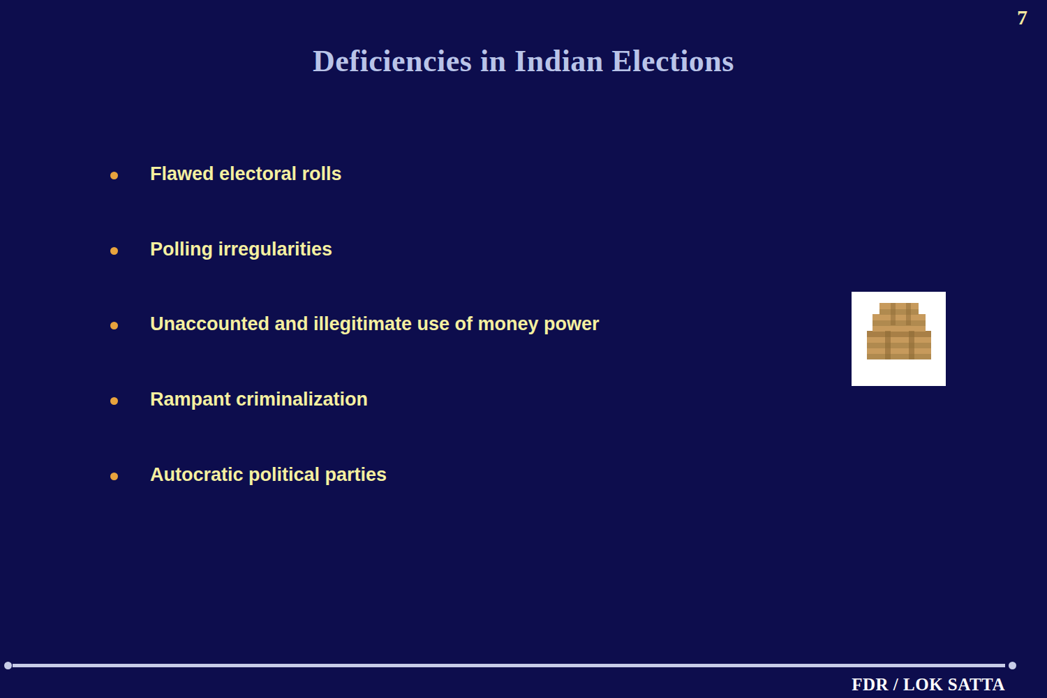7
Deficiencies in Indian Elections
Flawed electoral rolls
Polling irregularities
Unaccounted and illegitimate use of money power
Rampant criminalization
Autocratic political parties
FDR / LOK SATTA